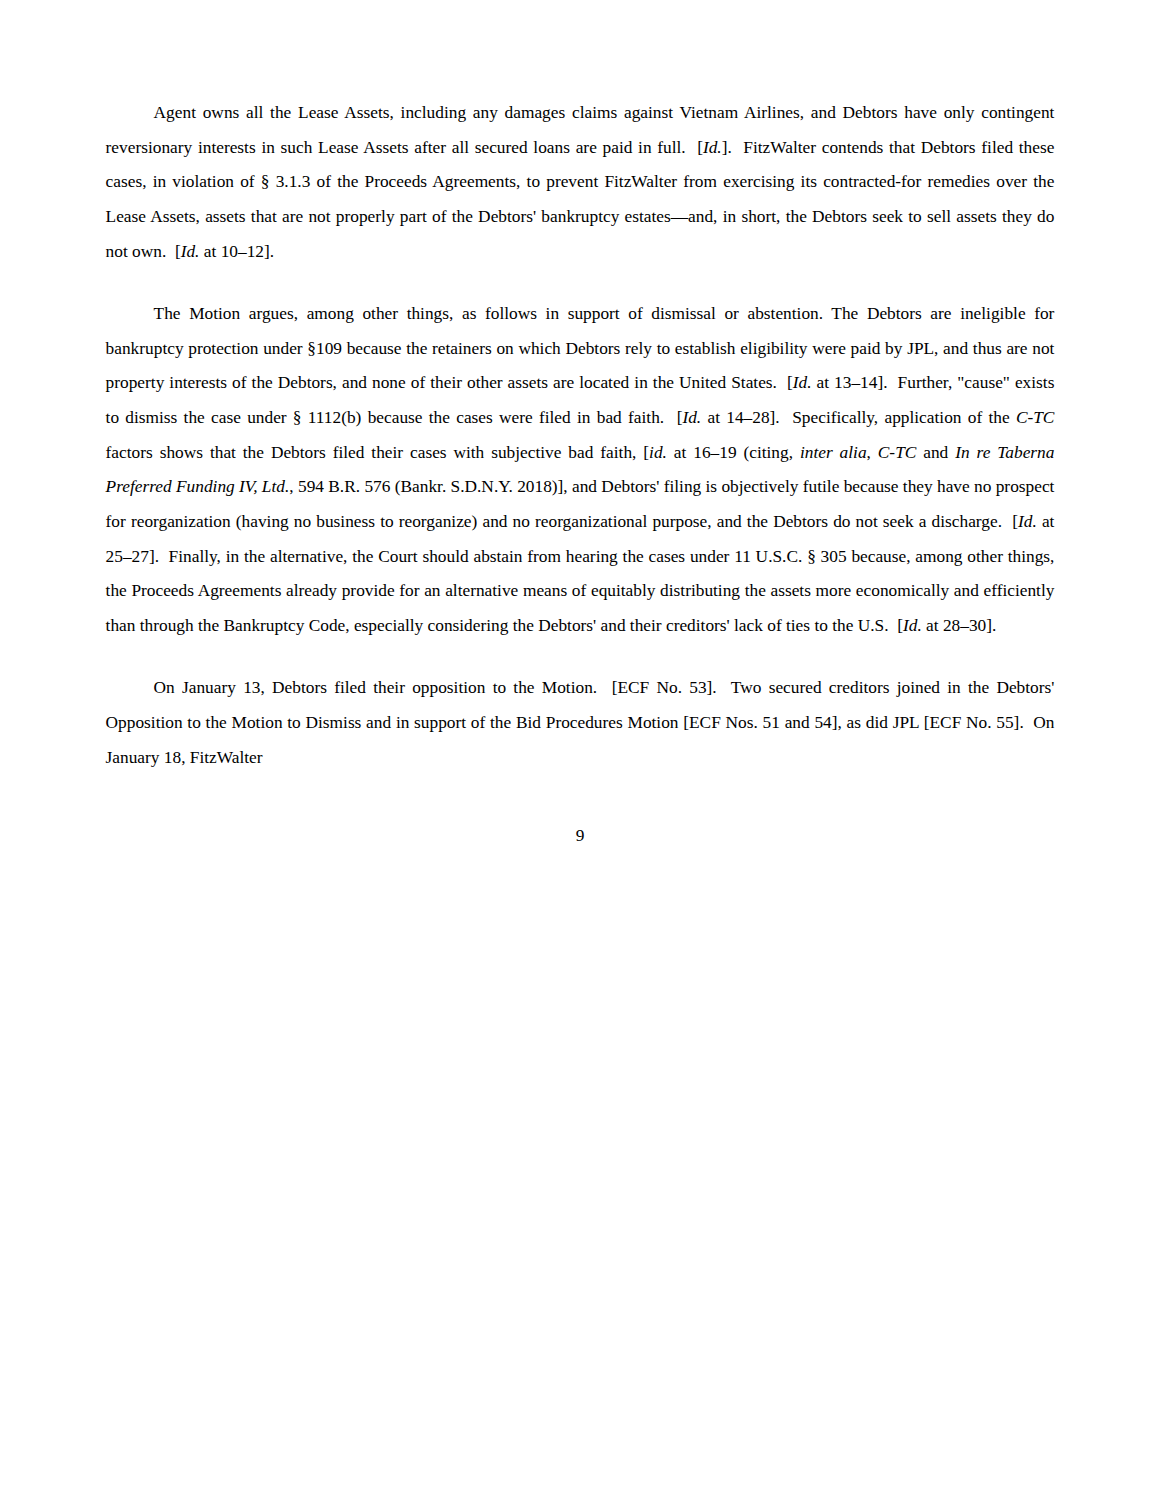Agent owns all the Lease Assets, including any damages claims against Vietnam Airlines, and Debtors have only contingent reversionary interests in such Lease Assets after all secured loans are paid in full. [Id.]. FitzWalter contends that Debtors filed these cases, in violation of § 3.1.3 of the Proceeds Agreements, to prevent FitzWalter from exercising its contracted-for remedies over the Lease Assets, assets that are not properly part of the Debtors' bankruptcy estates—and, in short, the Debtors seek to sell assets they do not own. [Id. at 10–12].
The Motion argues, among other things, as follows in support of dismissal or abstention. The Debtors are ineligible for bankruptcy protection under §109 because the retainers on which Debtors rely to establish eligibility were paid by JPL, and thus are not property interests of the Debtors, and none of their other assets are located in the United States. [Id. at 13–14]. Further, "cause" exists to dismiss the case under § 1112(b) because the cases were filed in bad faith. [Id. at 14–28]. Specifically, application of the C-TC factors shows that the Debtors filed their cases with subjective bad faith, [id. at 16–19 (citing, inter alia, C-TC and In re Taberna Preferred Funding IV, Ltd., 594 B.R. 576 (Bankr. S.D.N.Y. 2018)], and Debtors' filing is objectively futile because they have no prospect for reorganization (having no business to reorganize) and no reorganizational purpose, and the Debtors do not seek a discharge. [Id. at 25–27]. Finally, in the alternative, the Court should abstain from hearing the cases under 11 U.S.C. § 305 because, among other things, the Proceeds Agreements already provide for an alternative means of equitably distributing the assets more economically and efficiently than through the Bankruptcy Code, especially considering the Debtors' and their creditors' lack of ties to the U.S. [Id. at 28–30].
On January 13, Debtors filed their opposition to the Motion. [ECF No. 53]. Two secured creditors joined in the Debtors' Opposition to the Motion to Dismiss and in support of the Bid Procedures Motion [ECF Nos. 51 and 54], as did JPL [ECF No. 55]. On January 18, FitzWalter
9